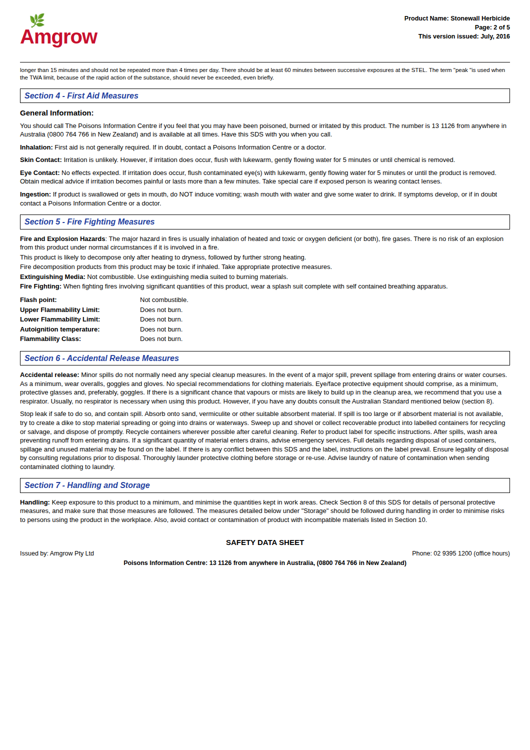🌿
Amgrow
Product Name: Stonewall Herbicide
Page: 2 of 5
This version issued: July, 2016
longer than 15 minutes and should not be repeated more than 4 times per day. There should be at least 60 minutes between successive exposures at the STEL. The term "peak "is used when the TWA limit, because of the rapid action of the substance, should never be exceeded, even briefly.
Section 4 - First Aid Measures
General Information:
You should call The Poisons Information Centre if you feel that you may have been poisoned, burned or irritated by this product. The number is 13 1126 from anywhere in Australia (0800 764 766 in New Zealand) and is available at all times. Have this SDS with you when you call.
Inhalation: First aid is not generally required. If in doubt, contact a Poisons Information Centre or a doctor.
Skin Contact: Irritation is unlikely. However, if irritation does occur, flush with lukewarm, gently flowing water for 5 minutes or until chemical is removed.
Eye Contact: No effects expected. If irritation does occur, flush contaminated eye(s) with lukewarm, gently flowing water for 5 minutes or until the product is removed. Obtain medical advice if irritation becomes painful or lasts more than a few minutes. Take special care if exposed person is wearing contact lenses.
Ingestion: If product is swallowed or gets in mouth, do NOT induce vomiting; wash mouth with water and give some water to drink. If symptoms develop, or if in doubt contact a Poisons Information Centre or a doctor.
Section 5 - Fire Fighting Measures
Fire and Explosion Hazards: The major hazard in fires is usually inhalation of heated and toxic or oxygen deficient (or both), fire gases. There is no risk of an explosion from this product under normal circumstances if it is involved in a fire.
This product is likely to decompose only after heating to dryness, followed by further strong heating.
Fire decomposition products from this product may be toxic if inhaled. Take appropriate protective measures.
Extinguishing Media: Not combustible. Use extinguishing media suited to burning materials.
Fire Fighting: When fighting fires involving significant quantities of this product, wear a splash suit complete with self contained breathing apparatus.
| Flash point: | Not combustible. |
| Upper Flammability Limit: | Does not burn. |
| Lower Flammability Limit: | Does not burn. |
| Autoignition temperature: | Does not burn. |
| Flammability Class: | Does not burn. |
Section 6 - Accidental Release Measures
Accidental release: Minor spills do not normally need any special cleanup measures. In the event of a major spill, prevent spillage from entering drains or water courses. As a minimum, wear overalls, goggles and gloves. No special recommendations for clothing materials. Eye/face protective equipment should comprise, as a minimum, protective glasses and, preferably, goggles. If there is a significant chance that vapours or mists are likely to build up in the cleanup area, we recommend that you use a respirator. Usually, no respirator is necessary when using this product. However, if you have any doubts consult the Australian Standard mentioned below (section 8).
Stop leak if safe to do so, and contain spill. Absorb onto sand, vermiculite or other suitable absorbent material. If spill is too large or if absorbent material is not available, try to create a dike to stop material spreading or going into drains or waterways. Sweep up and shovel or collect recoverable product into labelled containers for recycling or salvage, and dispose of promptly. Recycle containers wherever possible after careful cleaning. Refer to product label for specific instructions. After spills, wash area preventing runoff from entering drains. If a significant quantity of material enters drains, advise emergency services. Full details regarding disposal of used containers, spillage and unused material may be found on the label. If there is any conflict between this SDS and the label, instructions on the label prevail. Ensure legality of disposal by consulting regulations prior to disposal. Thoroughly launder protective clothing before storage or re-use. Advise laundry of nature of contamination when sending contaminated clothing to laundry.
Section 7 - Handling and Storage
Handling: Keep exposure to this product to a minimum, and minimise the quantities kept in work areas. Check Section 8 of this SDS for details of personal protective measures, and make sure that those measures are followed. The measures detailed below under "Storage" should be followed during handling in order to minimise risks to persons using the product in the workplace. Also, avoid contact or contamination of product with incompatible materials listed in Section 10.
SAFETY DATA SHEET
Issued by: Amgrow Pty Ltd Phone: 02 9395 1200 (office hours)
Poisons Information Centre: 13 1126 from anywhere in Australia, (0800 764 766 in New Zealand)